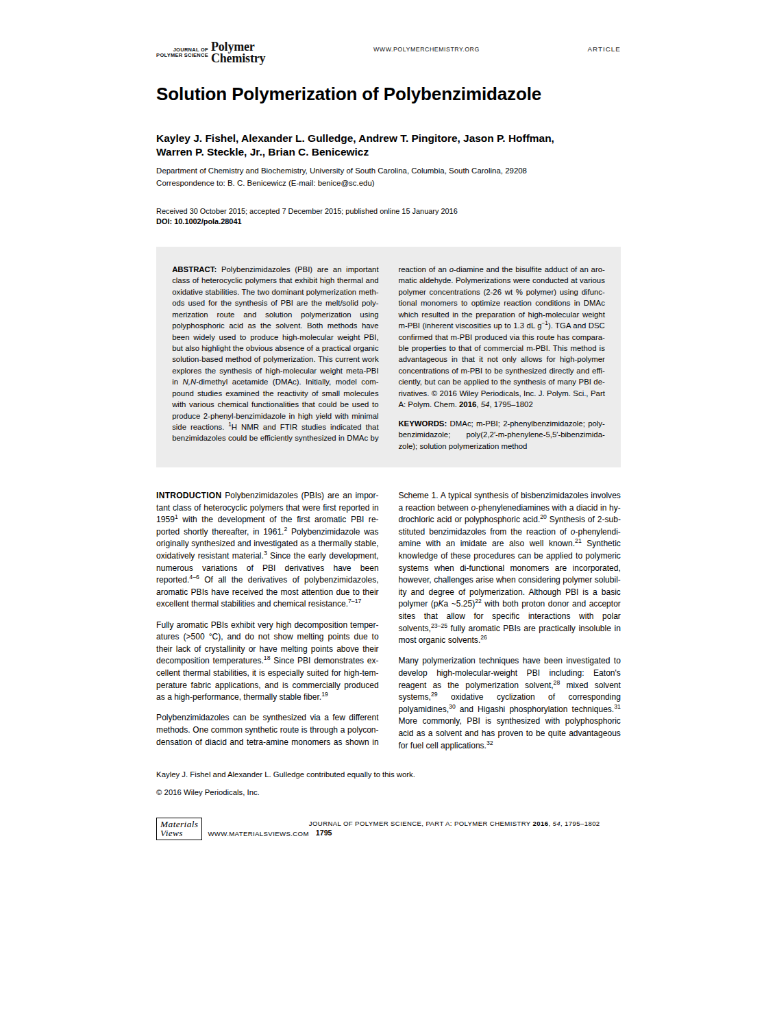Journal of
Polymer Science
Polymer Chemistry
www.polymerchemistry.org
Article
Solution Polymerization of Polybenzimidazole
Kayley J. Fishel, Alexander L. Gulledge, Andrew T. Pingitore, Jason P. Hoffman,
Warren P. Steckle, Jr., Brian C. Benicewicz
Department of Chemistry and Biochemistry, University of South Carolina, Columbia, South Carolina, 29208
Correspondence to: B. C. Benicewicz (E-mail: benice@sc.edu)
Received 30 October 2015; accepted 7 December 2015; published online 15 January 2016
DOI: 10.1002/pola.28041
ABSTRACT: Polybenzimidazoles (PBI) are an important class of heterocyclic polymers that exhibit high thermal and oxidative stabilities. The two dominant polymerization methods used for the synthesis of PBI are the melt/solid polymerization route and solution polymerization using polyphosphoric acid as the solvent. Both methods have been widely used to produce high-molecular weight PBI, but also highlight the obvious absence of a practical organic solution-based method of polymerization. This current work explores the synthesis of high-molecular weight meta-PBI in N,N-dimethyl acetamide (DMAc). Initially, model compound studies examined the reactivity of small molecules with various chemical functionalities that could be used to produce 2-phenyl-benzimidazole in high yield with minimal side reactions. 1H NMR and FTIR studies indicated that benzimidazoles could be efficiently synthesized in DMAc by reaction of an o-diamine and the bisulfite adduct of an aromatic aldehyde. Polymerizations were conducted at various polymer concentrations (2-26 wt % polymer) using difunctional monomers to optimize reaction conditions in DMAc which resulted in the preparation of high-molecular weight m-PBI (inherent viscosities up to 1.3 dL g−1). TGA and DSC confirmed that m-PBI produced via this route has comparable properties to that of commercial m-PBI. This method is advantageous in that it not only allows for high-polymer concentrations of m-PBI to be synthesized directly and efficiently, but can be applied to the synthesis of many PBI derivatives. © 2016 Wiley Periodicals, Inc. J. Polym. Sci., Part A: Polym. Chem. 2016, 54, 1795–1802
KEYWORDS: DMAc; m-PBI; 2-phenylbenzimidazole; polybenzimidazole; poly(2,2′-m-phenylene-5,5′-bibenzimidazole); solution polymerization method
INTRODUCTION Polybenzimidazoles (PBIs) are an important class of heterocyclic polymers that were first reported in 19591 with the development of the first aromatic PBI reported shortly thereafter, in 1961.2 Polybenzimidazole was originally synthesized and investigated as a thermally stable, oxidatively resistant material.3 Since the early development, numerous variations of PBI derivatives have been reported.4–6 Of all the derivatives of polybenzimidazoles, aromatic PBIs have received the most attention due to their excellent thermal stabilities and chemical resistance.7–17
Fully aromatic PBIs exhibit very high decomposition temperatures (>500 °C), and do not show melting points due to their lack of crystallinity or have melting points above their decomposition temperatures.18 Since PBI demonstrates excellent thermal stabilities, it is especially suited for high-temperature fabric applications, and is commercially produced as a high-performance, thermally stable fiber.19
Polybenzimidazoles can be synthesized via a few different methods. One common synthetic route is through a polycondensation of diacid and tetra-amine monomers as shown in Scheme 1. A typical synthesis of bisbenzimidazoles involves a reaction between o-phenylenediamines with a diacid in hydrochloric acid or polyphosphoric acid.20 Synthesis of 2-substituted benzimidazoles from the reaction of o-phenylendiamine with an imidate are also well known.21 Synthetic knowledge of these procedures can be applied to polymeric systems when di-functional monomers are incorporated, however, challenges arise when considering polymer solubility and degree of polymerization. Although PBI is a basic polymer (pKa ~5.25)22 with both proton donor and acceptor sites that allow for specific interactions with polar solvents,23–25 fully aromatic PBIs are practically insoluble in most organic solvents.26
Many polymerization techniques have been investigated to develop high-molecular-weight PBI including: Eaton's reagent as the polymerization solvent,28 mixed solvent systems,29 oxidative cyclization of corresponding polyamidines,30 and Higashi phosphorylation techniques.31 More commonly, PBI is synthesized with polyphosphoric acid as a solvent and has proven to be quite advantageous for fuel cell applications.32
Kayley J. Fishel and Alexander L. Gulledge contributed equally to this work.
© 2016 Wiley Periodicals, Inc.
Materials Views
www.materialsviews.com
Journal of Polymer Science, Part A: Polymer Chemistry 2016, 54, 1795–1802 1795